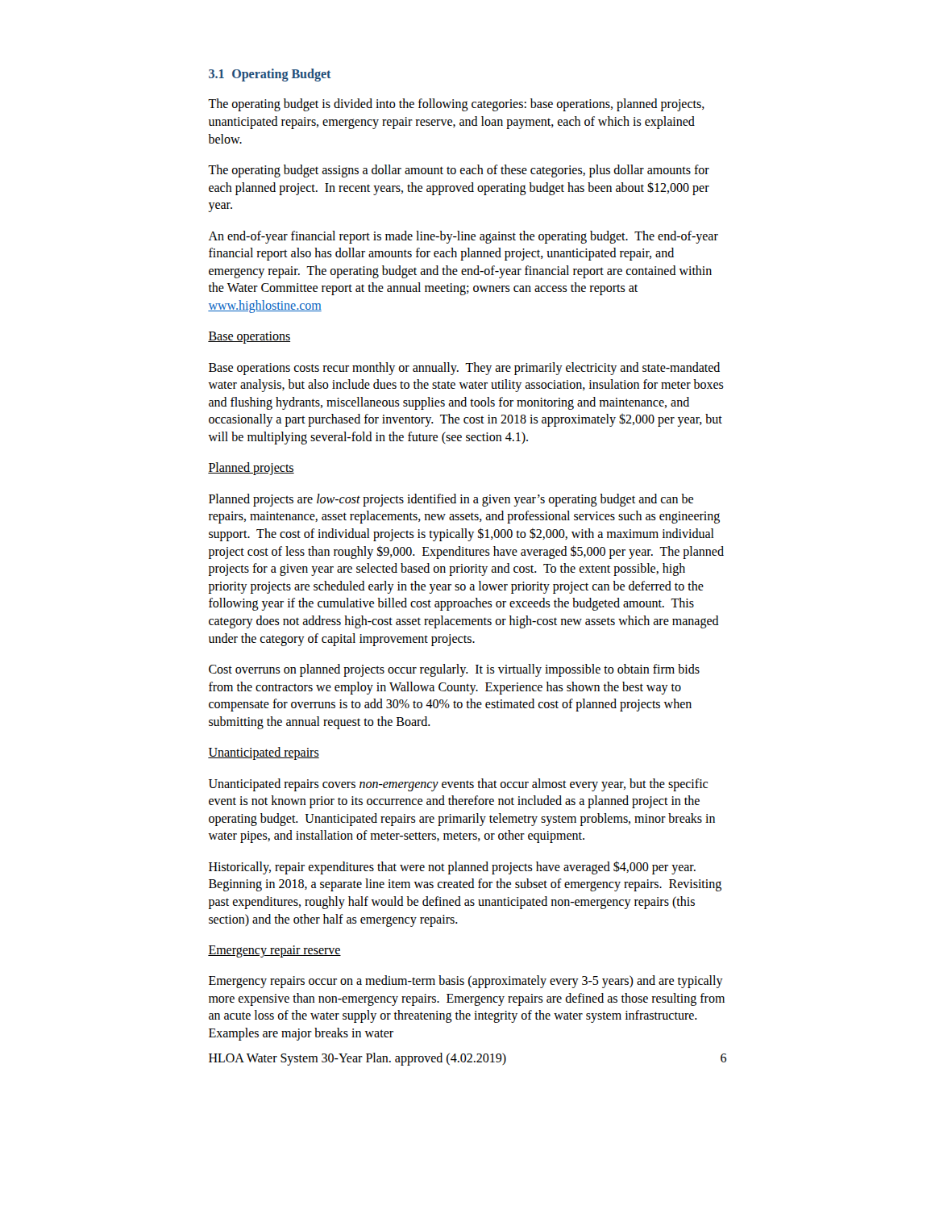3.1 Operating Budget
The operating budget is divided into the following categories: base operations, planned projects, unanticipated repairs, emergency repair reserve, and loan payment, each of which is explained below.
The operating budget assigns a dollar amount to each of these categories, plus dollar amounts for each planned project. In recent years, the approved operating budget has been about $12,000 per year.
An end-of-year financial report is made line-by-line against the operating budget. The end-of-year financial report also has dollar amounts for each planned project, unanticipated repair, and emergency repair. The operating budget and the end-of-year financial report are contained within the Water Committee report at the annual meeting; owners can access the reports at www.highlostine.com
Base operations
Base operations costs recur monthly or annually. They are primarily electricity and state-mandated water analysis, but also include dues to the state water utility association, insulation for meter boxes and flushing hydrants, miscellaneous supplies and tools for monitoring and maintenance, and occasionally a part purchased for inventory. The cost in 2018 is approximately $2,000 per year, but will be multiplying several-fold in the future (see section 4.1).
Planned projects
Planned projects are low-cost projects identified in a given year’s operating budget and can be repairs, maintenance, asset replacements, new assets, and professional services such as engineering support. The cost of individual projects is typically $1,000 to $2,000, with a maximum individual project cost of less than roughly $9,000. Expenditures have averaged $5,000 per year. The planned projects for a given year are selected based on priority and cost. To the extent possible, high priority projects are scheduled early in the year so a lower priority project can be deferred to the following year if the cumulative billed cost approaches or exceeds the budgeted amount. This category does not address high-cost asset replacements or high-cost new assets which are managed under the category of capital improvement projects.
Cost overruns on planned projects occur regularly. It is virtually impossible to obtain firm bids from the contractors we employ in Wallowa County. Experience has shown the best way to compensate for overruns is to add 30% to 40% to the estimated cost of planned projects when submitting the annual request to the Board.
Unanticipated repairs
Unanticipated repairs covers non-emergency events that occur almost every year, but the specific event is not known prior to its occurrence and therefore not included as a planned project in the operating budget. Unanticipated repairs are primarily telemetry system problems, minor breaks in water pipes, and installation of meter-setters, meters, or other equipment.
Historically, repair expenditures that were not planned projects have averaged $4,000 per year. Beginning in 2018, a separate line item was created for the subset of emergency repairs. Revisiting past expenditures, roughly half would be defined as unanticipated non-emergency repairs (this section) and the other half as emergency repairs.
Emergency repair reserve
Emergency repairs occur on a medium-term basis (approximately every 3-5 years) and are typically more expensive than non-emergency repairs. Emergency repairs are defined as those resulting from an acute loss of the water supply or threatening the integrity of the water system infrastructure. Examples are major breaks in water
HLOA Water System 30-Year Plan. approved (4.02.2019) 6